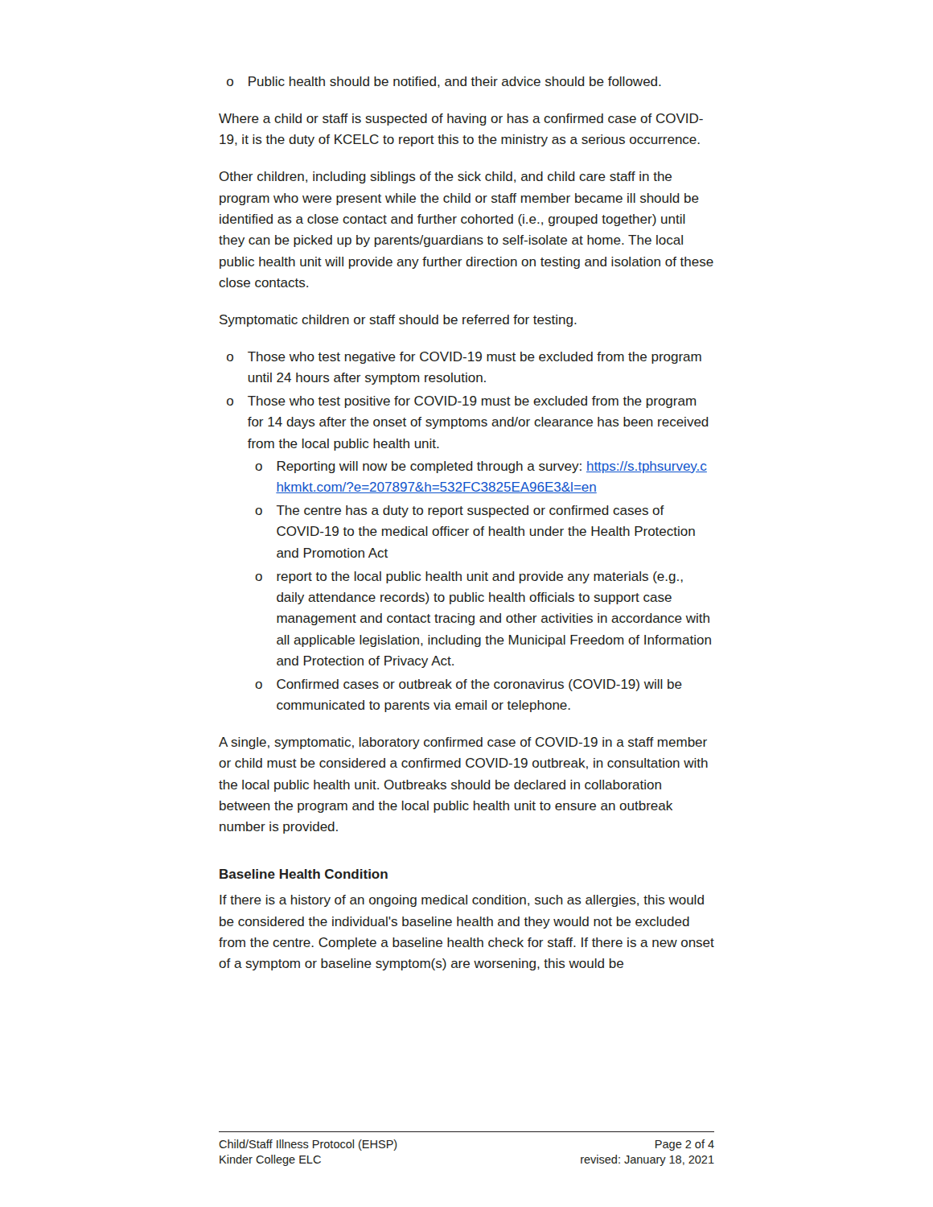Public health should be notified, and their advice should be followed.
Where a child or staff is suspected of having or has a confirmed case of COVID-19, it is the duty of KCELC to report this to the ministry as a serious occurrence.
Other children, including siblings of the sick child, and child care staff in the program who were present while the child or staff member became ill should be identified as a close contact and further cohorted (i.e., grouped together) until they can be picked up by parents/guardians to self-isolate at home. The local public health unit will provide any further direction on testing and isolation of these close contacts.
Symptomatic children or staff should be referred for testing.
Those who test negative for COVID-19 must be excluded from the program until 24 hours after symptom resolution.
Those who test positive for COVID-19 must be excluded from the program for 14 days after the onset of symptoms and/or clearance has been received from the local public health unit.
Reporting will now be completed through a survey: https://s.tphsurvey.chkmkt.com/?e=207897&h=532FC3825EA96E3&l=en
The centre has a duty to report suspected or confirmed cases of COVID-19 to the medical officer of health under the Health Protection and Promotion Act
report to the local public health unit and provide any materials (e.g., daily attendance records) to public health officials to support case management and contact tracing and other activities in accordance with all applicable legislation, including the Municipal Freedom of Information and Protection of Privacy Act.
Confirmed cases or outbreak of the coronavirus (COVID-19) will be communicated to parents via email or telephone.
A single, symptomatic, laboratory confirmed case of COVID-19 in a staff member or child must be considered a confirmed COVID-19 outbreak, in consultation with the local public health unit. Outbreaks should be declared in collaboration between the program and the local public health unit to ensure an outbreak number is provided.
Baseline Health Condition
If there is a history of an ongoing medical condition, such as allergies, this would be considered the individual's baseline health and they would not be excluded from the centre. Complete a baseline health check for staff. If there is a new onset of a symptom or baseline symptom(s) are worsening, this would be
Child/Staff Illness Protocol (EHSP) Kinder College ELC
Page 2 of 4 revised: January 18, 2021